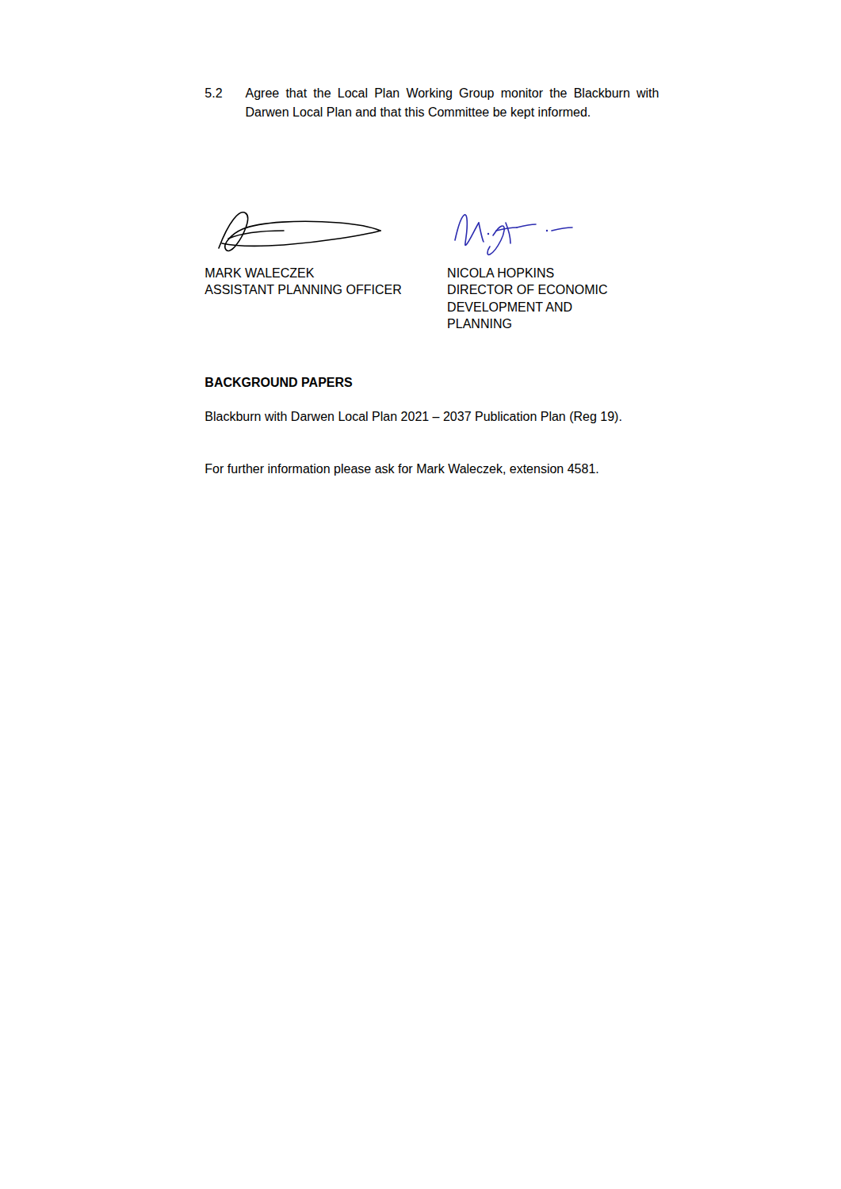5.2
Agree that the Local Plan Working Group monitor the Blackburn with Darwen Local Plan and that this Committee be kept informed.
MARK WALECZEK
ASSISTANT PLANNING OFFICER
NICOLA HOPKINS
DIRECTOR OF ECONOMIC
DEVELOPMENT AND
PLANNING
BACKGROUND PAPERS
Blackburn with Darwen Local Plan 2021 – 2037 Publication Plan (Reg 19).
For further information please ask for Mark Waleczek, extension 4581.